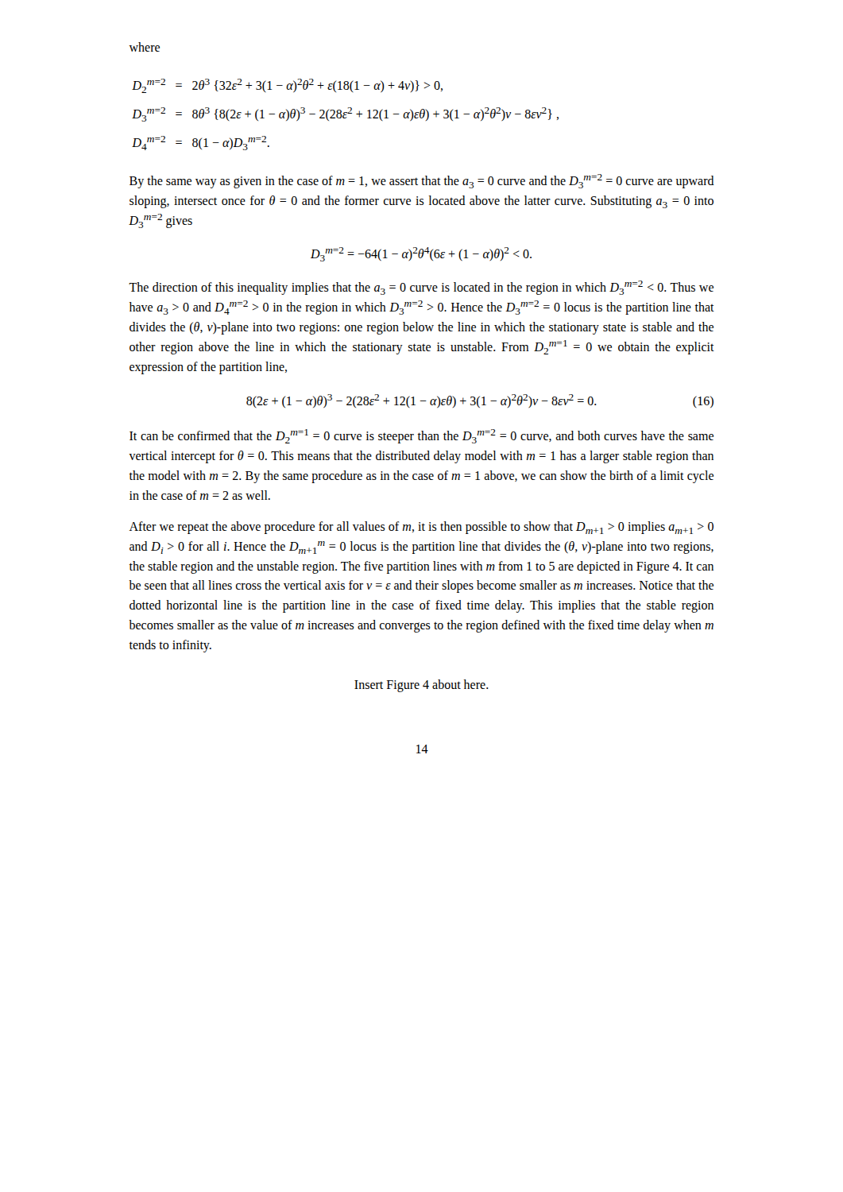where
| D 2 m =2 | = | 2 θ 3 {32 ε 2 + 3(1 − α ) 2 θ 2 + ε (18(1 − α ) + 4 v )} > 0, |
| D 3 m =2 | = | 8 θ 3 {8(2 ε + (1 − α ) θ ) 3 − 2(28 ε 2 + 12(1 − α ) εθ ) + 3(1 − α ) 2 θ 2 ) ν − 8 εν 2 } , |
| D 4 m =2 | = | 8(1 − α ) D 3 m =2 . |
By the same way as given in the case of m = 1, we assert that the a3 = 0 curve and the D3m=2 = 0 curve are upward sloping, intersect once for θ = 0 and the former curve is located above the latter curve. Substituting a3 = 0 into D3m=2 gives
D3m=2 = −64(1 − α)2θ4(6ε + (1 − α)θ)2 < 0.
The direction of this inequality implies that the a3 = 0 curve is located in the region in which D3m=2 < 0. Thus we have a3 > 0 and D4m=2 > 0 in the region in which D3m=2 > 0. Hence the D3m=2 = 0 locus is the partition line that divides the (θ, ν)-plane into two regions: one region below the line in which the stationary state is stable and the other region above the line in which the stationary state is unstable. From D2m=1 = 0 we obtain the explicit expression of the partition line,
8(2ε + (1 − α)θ)3 − 2(28ε2 + 12(1 − α)εθ) + 3(1 − α)2θ2)ν − 8εν2 = 0.
(16)
It can be confirmed that the D2m=1 = 0 curve is steeper than the D3m=2 = 0 curve, and both curves have the same vertical intercept for θ = 0. This means that the distributed delay model with m = 1 has a larger stable region than the model with m = 2. By the same procedure as in the case of m = 1 above, we can show the birth of a limit cycle in the case of m = 2 as well.
After we repeat the above procedure for all values of m, it is then possible to show that Dm+1 > 0 implies am+1 > 0 and Di > 0 for all i. Hence the Dm+1m = 0 locus is the partition line that divides the (θ, ν)-plane into two regions, the stable region and the unstable region. The five partition lines with m from 1 to 5 are depicted in Figure 4. It can be seen that all lines cross the vertical axis for ν = ε and their slopes become smaller as m increases. Notice that the dotted horizontal line is the partition line in the case of fixed time delay. This implies that the stable region becomes smaller as the value of m increases and converges to the region defined with the fixed time delay when m tends to infinity.
Insert Figure 4 about here.
14